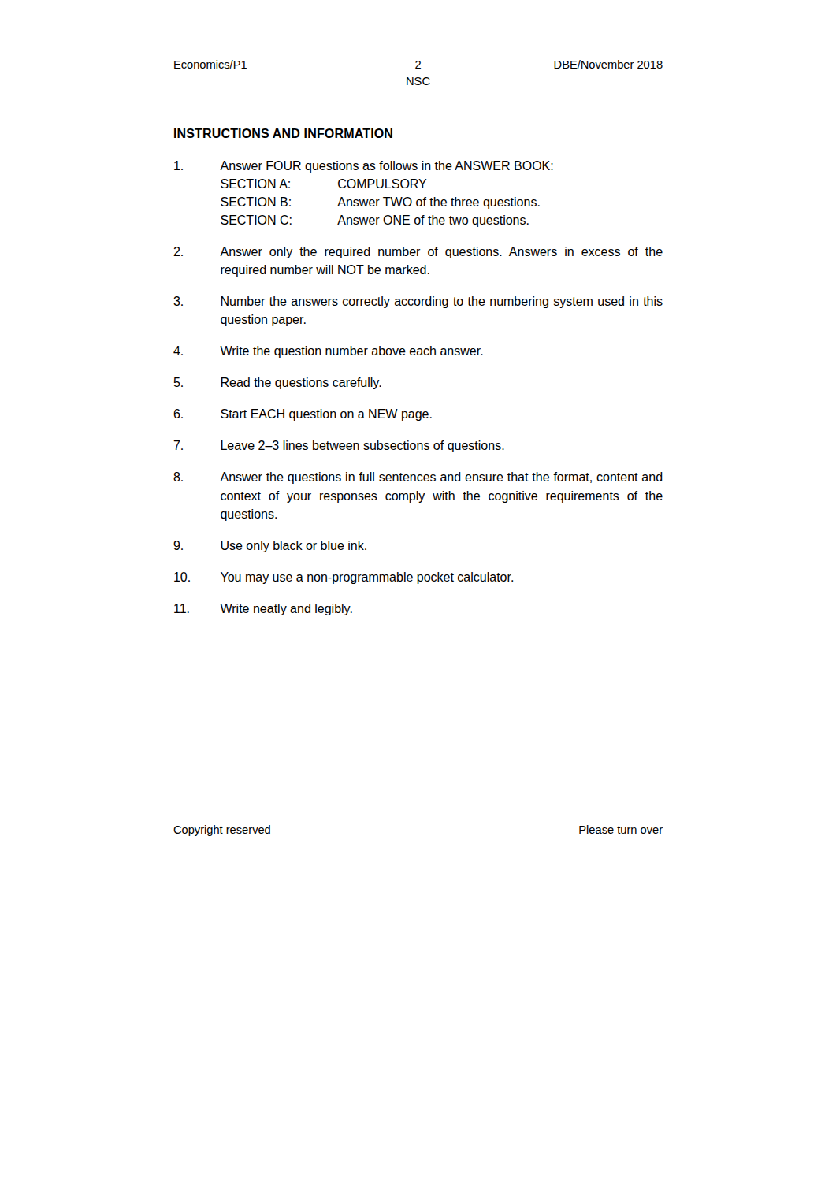Economics/P1
2 NSC
DBE/November 2018
INSTRUCTIONS AND INFORMATION
1. Answer FOUR questions as follows in the ANSWER BOOK: SECTION A: COMPULSORY SECTION B: Answer TWO of the three questions. SECTION C: Answer ONE of the two questions.
2. Answer only the required number of questions. Answers in excess of the required number will NOT be marked.
3. Number the answers correctly according to the numbering system used in this question paper.
4. Write the question number above each answer.
5. Read the questions carefully.
6. Start EACH question on a NEW page.
7. Leave 2–3 lines between subsections of questions.
8. Answer the questions in full sentences and ensure that the format, content and context of your responses comply with the cognitive requirements of the questions.
9. Use only black or blue ink.
10. You may use a non-programmable pocket calculator.
11. Write neatly and legibly.
Copyright reserved
Please turn over